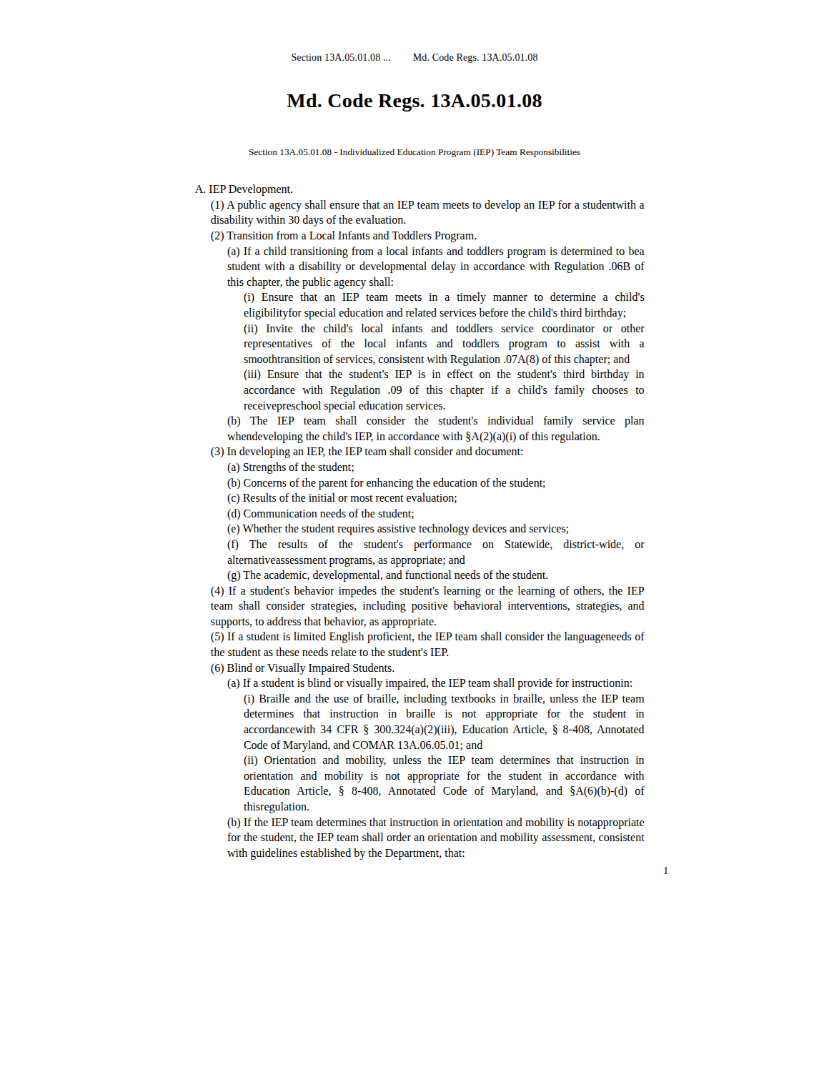Section 13A.05.01.08 ... Md. Code Regs. 13A.05.01.08
Md. Code Regs. 13A.05.01.08
Section 13A.05.01.08 - Individualized Education Program (IEP) Team Responsibilities
A. IEP Development.
(1) A public agency shall ensure that an IEP team meets to develop an IEP for a studentwith a disability within 30 days of the evaluation.
(2) Transition from a Local Infants and Toddlers Program.
(a) If a child transitioning from a local infants and toddlers program is determined to bea student with a disability or developmental delay in accordance with Regulation .06B of this chapter, the public agency shall:
(i) Ensure that an IEP team meets in a timely manner to determine a child's eligibilityfor special education and related services before the child's third birthday;
(ii) Invite the child's local infants and toddlers service coordinator or other representatives of the local infants and toddlers program to assist with a smoothtransition of services, consistent with Regulation .07A(8) of this chapter; and
(iii) Ensure that the student's IEP is in effect on the student's third birthday in accordance with Regulation .09 of this chapter if a child's family chooses to receivepreschool special education services.
(b) The IEP team shall consider the student's individual family service plan whendeveloping the child's IEP, in accordance with §A(2)(a)(i) of this regulation.
(3) In developing an IEP, the IEP team shall consider and document:
(a) Strengths of the student;
(b) Concerns of the parent for enhancing the education of the student;
(c) Results of the initial or most recent evaluation;
(d) Communication needs of the student;
(e) Whether the student requires assistive technology devices and services;
(f) The results of the student's performance on Statewide, district-wide, or alternativeassessment programs, as appropriate; and
(g) The academic, developmental, and functional needs of the student.
(4) If a student's behavior impedes the student's learning or the learning of others, the IEP team shall consider strategies, including positive behavioral interventions, strategies, and supports, to address that behavior, as appropriate.
(5) If a student is limited English proficient, the IEP team shall consider the languageneeds of the student as these needs relate to the student's IEP.
(6) Blind or Visually Impaired Students.
(a) If a student is blind or visually impaired, the IEP team shall provide for instructionin:
(i) Braille and the use of braille, including textbooks in braille, unless the IEP team determines that instruction in braille is not appropriate for the student in accordancewith 34 CFR § 300.324(a)(2)(iii), Education Article, § 8-408, Annotated Code of Maryland, and COMAR 13A.06.05.01; and
(ii) Orientation and mobility, unless the IEP team determines that instruction in orientation and mobility is not appropriate for the student in accordance with Education Article, § 8-408, Annotated Code of Maryland, and §A(6)(b)-(d) of thisregulation.
(b) If the IEP team determines that instruction in orientation and mobility is notappropriate for the student, the IEP team shall order an orientation and mobility assessment, consistent with guidelines established by the Department, that:
1